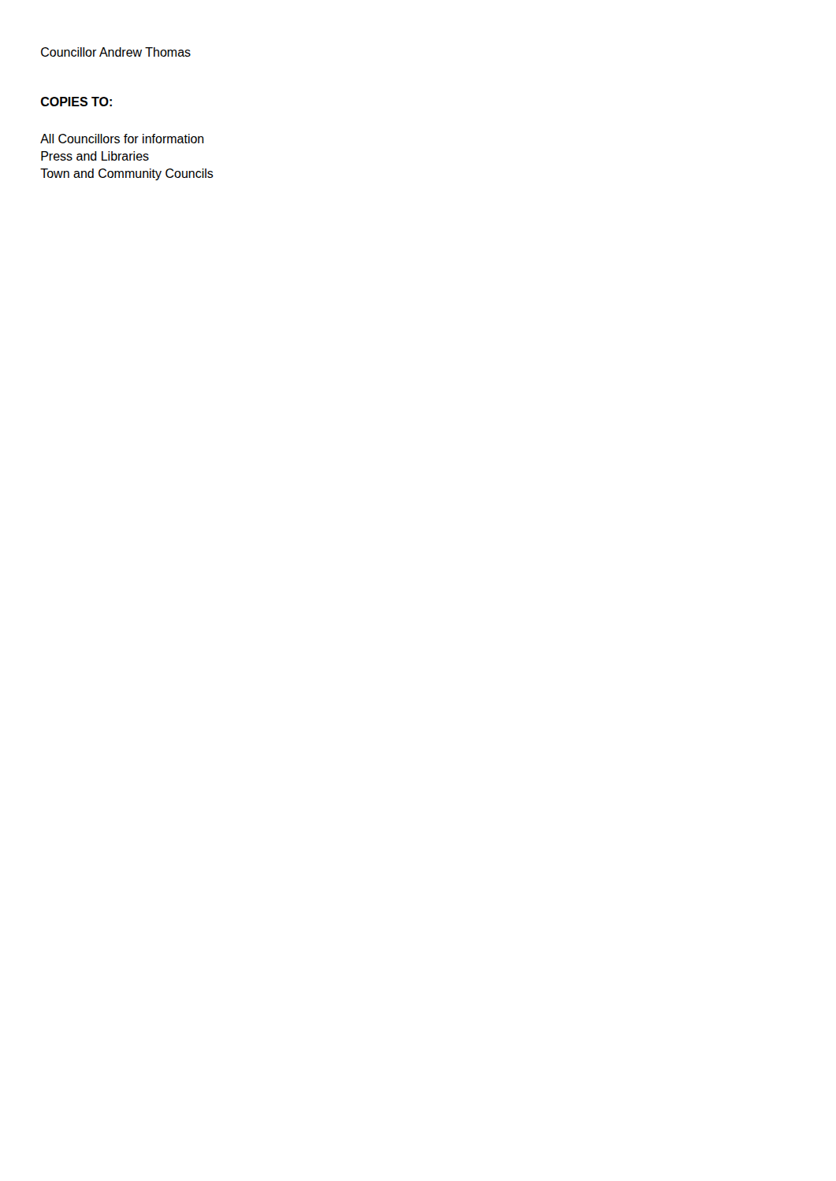Councillor Andrew Thomas
COPIES TO:
All Councillors for information
Press and Libraries
Town and Community Councils